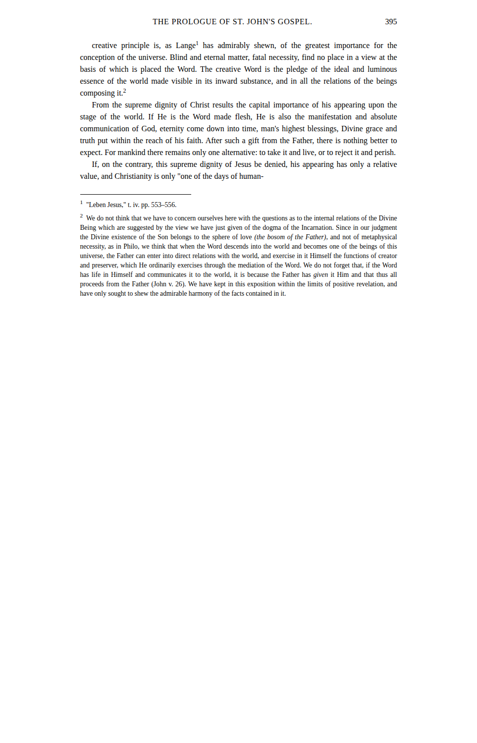395 THE PROLOGUE OF ST. JOHN'S GOSPEL.
creative principle is, as Lange1 has admirably shewn, of the greatest importance for the conception of the universe. Blind and eternal matter, fatal necessity, find no place in a view at the basis of which is placed the Word. The creative Word is the pledge of the ideal and luminous essence of the world made visible in its inward substance, and in all the relations of the beings composing it.2
From the supreme dignity of Christ results the capital importance of his appearing upon the stage of the world. If He is the Word made flesh, He is also the manifestation and absolute communication of God, eternity come down into time, man's highest blessings, Divine grace and truth put within the reach of his faith. After such a gift from the Father, there is nothing better to expect. For mankind there remains only one alternative: to take it and live, or to reject it and perish.
If, on the contrary, this supreme dignity of Jesus be denied, his appearing has only a relative value, and Christianity is only "one of the days of human-
1 "Leben Jesus," t. iv. pp. 553–556.
2 We do not think that we have to concern ourselves here with the questions as to the internal relations of the Divine Being which are suggested by the view we have just given of the dogma of the Incarnation. Since in our judgment the Divine existence of the Son belongs to the sphere of love (the bosom of the Father), and not of metaphysical necessity, as in Philo, we think that when the Word descends into the world and becomes one of the beings of this universe, the Father can enter into direct relations with the world, and exercise in it Himself the functions of creator and preserver, which He ordinarily exercises through the mediation of the Word. We do not forget that, if the Word has life in Himself and communicates it to the world, it is because the Father has given it Him and that thus all proceeds from the Father (John v. 26). We have kept in this exposition within the limits of positive revelation, and have only sought to shew the admirable harmony of the facts contained in it.